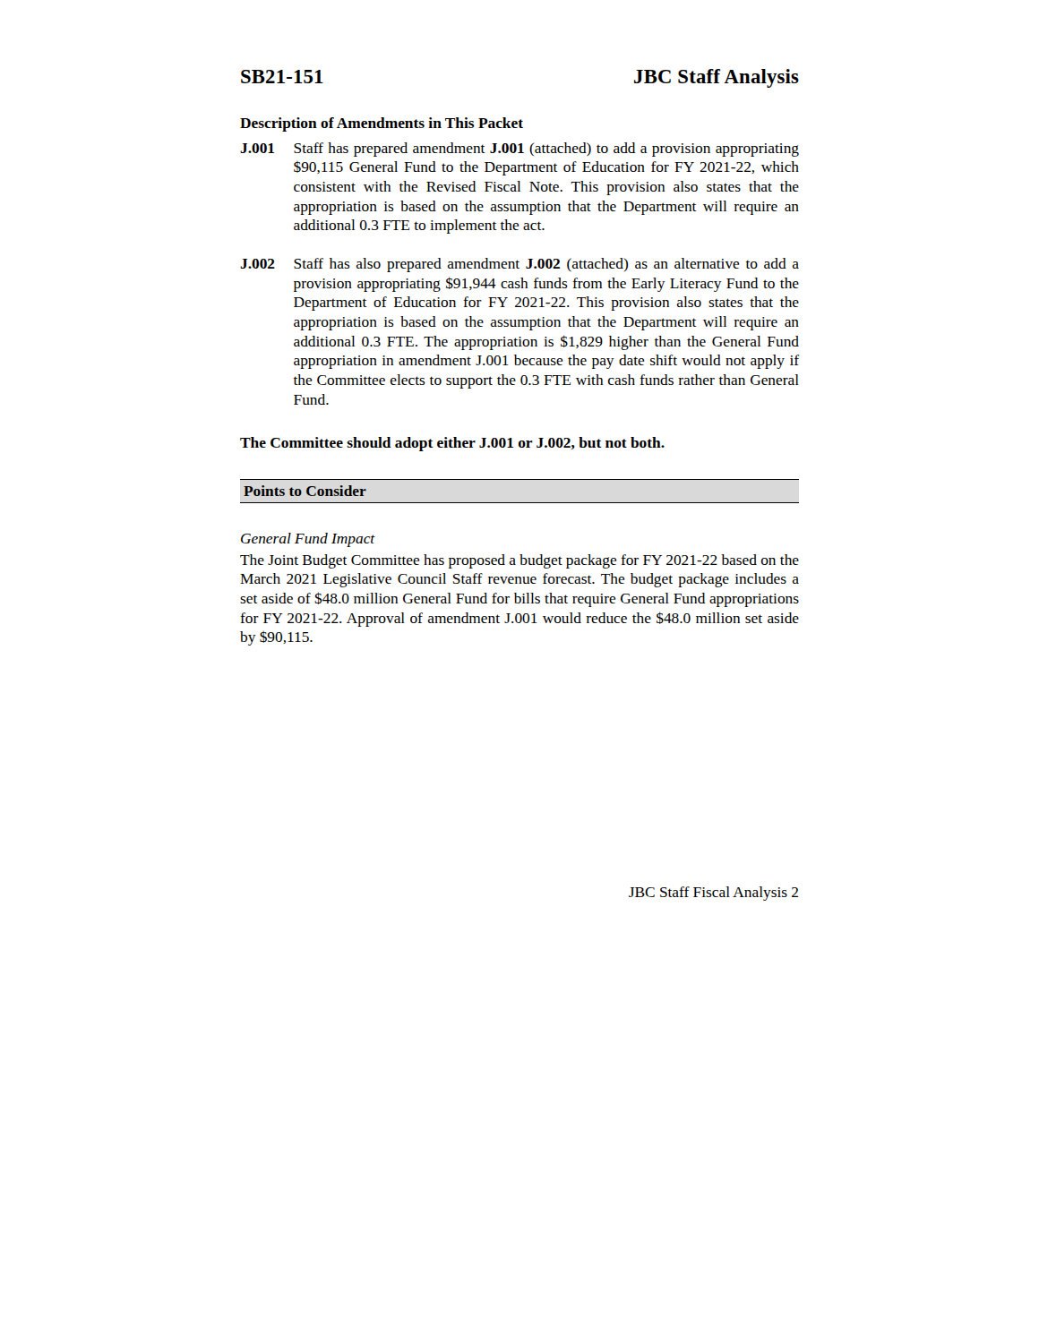SB21-151
JBC Staff Analysis
Description of Amendments in This Packet
J.001
Staff has prepared amendment J.001 (attached) to add a provision appropriating $90,115 General Fund to the Department of Education for FY 2021-22, which consistent with the Revised Fiscal Note. This provision also states that the appropriation is based on the assumption that the Department will require an additional 0.3 FTE to implement the act.
J.002
Staff has also prepared amendment J.002 (attached) as an alternative to add a provision appropriating $91,944 cash funds from the Early Literacy Fund to the Department of Education for FY 2021-22. This provision also states that the appropriation is based on the assumption that the Department will require an additional 0.3 FTE. The appropriation is $1,829 higher than the General Fund appropriation in amendment J.001 because the pay date shift would not apply if the Committee elects to support the 0.3 FTE with cash funds rather than General Fund.
The Committee should adopt either J.001 or J.002, but not both.
Points to Consider
General Fund Impact
The Joint Budget Committee has proposed a budget package for FY 2021-22 based on the March 2021 Legislative Council Staff revenue forecast. The budget package includes a set aside of $48.0 million General Fund for bills that require General Fund appropriations for FY 2021-22. Approval of amendment J.001 would reduce the $48.0 million set aside by $90,115.
JBC Staff Fiscal Analysis 2